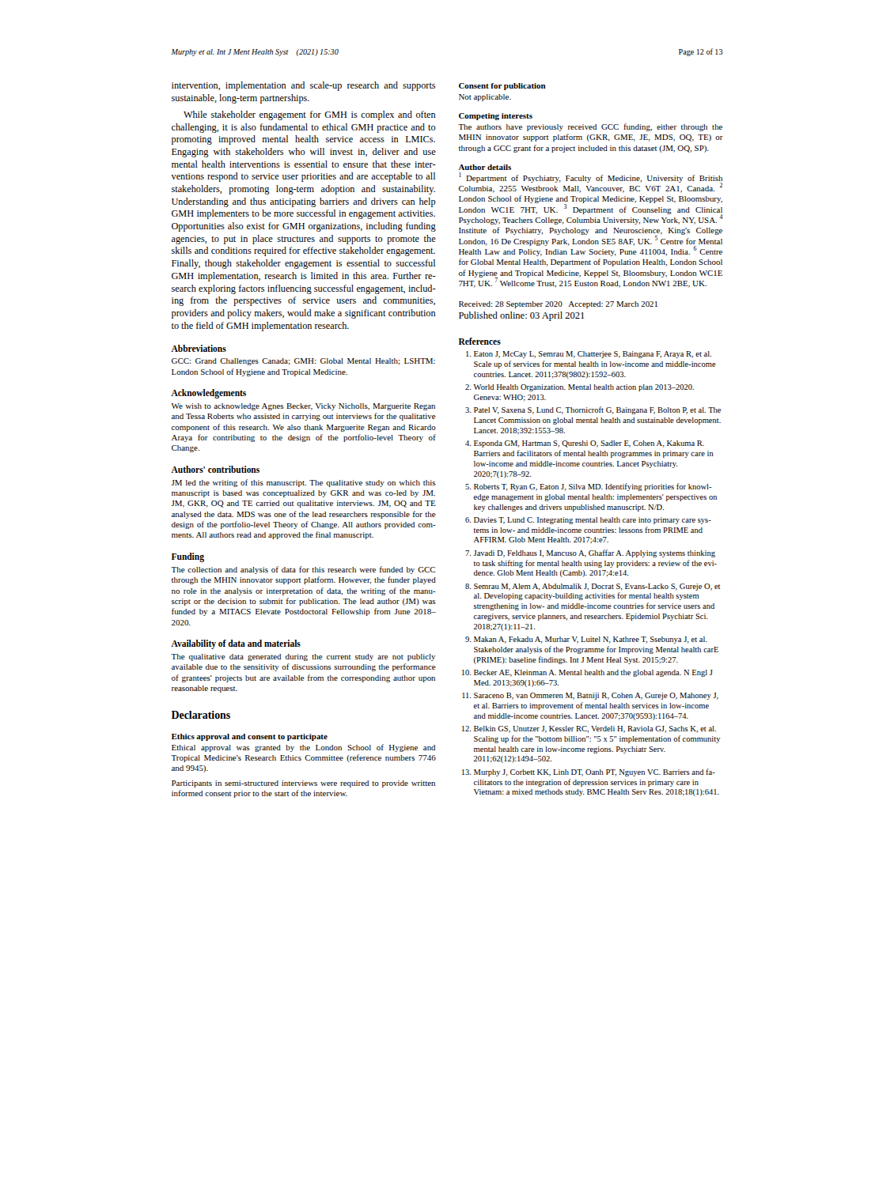Murphy et al. Int J Ment Health Syst (2021) 15:30
Page 12 of 13
intervention, implementation and scale-up research and supports sustainable, long-term partnerships.
While stakeholder engagement for GMH is complex and often challenging, it is also fundamental to ethical GMH practice and to promoting improved mental health service access in LMICs. Engaging with stakeholders who will invest in, deliver and use mental health interventions is essential to ensure that these interventions respond to service user priorities and are acceptable to all stakeholders, promoting long-term adoption and sustainability. Understanding and thus anticipating barriers and drivers can help GMH implementers to be more successful in engagement activities. Opportunities also exist for GMH organizations, including funding agencies, to put in place structures and supports to promote the skills and conditions required for effective stakeholder engagement. Finally, though stakeholder engagement is essential to successful GMH implementation, research is limited in this area. Further research exploring factors influencing successful engagement, including from the perspectives of service users and communities, providers and policy makers, would make a significant contribution to the field of GMH implementation research.
Abbreviations
GCC: Grand Challenges Canada; GMH: Global Mental Health; LSHTM: London School of Hygiene and Tropical Medicine.
Acknowledgements
We wish to acknowledge Agnes Becker, Vicky Nicholls, Marguerite Regan and Tessa Roberts who assisted in carrying out interviews for the qualitative component of this research. We also thank Marguerite Regan and Ricardo Araya for contributing to the design of the portfolio-level Theory of Change.
Authors' contributions
JM led the writing of this manuscript. The qualitative study on which this manuscript is based was conceptualized by GKR and was co-led by JM. JM, GKR, OQ and TE carried out qualitative interviews. JM, OQ and TE analysed the data. MDS was one of the lead researchers responsible for the design of the portfolio-level Theory of Change. All authors provided comments. All authors read and approved the final manuscript.
Funding
The collection and analysis of data for this research were funded by GCC through the MHIN innovator support platform. However, the funder played no role in the analysis or interpretation of data, the writing of the manuscript or the decision to submit for publication. The lead author (JM) was funded by a MITACS Elevate Postdoctoral Fellowship from June 2018–2020.
Availability of data and materials
The qualitative data generated during the current study are not publicly available due to the sensitivity of discussions surrounding the performance of grantees' projects but are available from the corresponding author upon reasonable request.
Declarations
Ethics approval and consent to participate
Ethical approval was granted by the London School of Hygiene and Tropical Medicine's Research Ethics Committee (reference numbers 7746 and 9945).
Participants in semi-structured interviews were required to provide written informed consent prior to the start of the interview.
Consent for publication
Not applicable.
Competing interests
The authors have previously received GCC funding, either through the MHIN innovator support platform (GKR, GME, JE, MDS, OQ, TE) or through a GCC grant for a project included in this dataset (JM, OQ, SP).
Author details
1 Department of Psychiatry, Faculty of Medicine, University of British Columbia, 2255 Westbrook Mall, Vancouver, BC V6T 2A1, Canada. 2 London School of Hygiene and Tropical Medicine, Keppel St, Bloomsbury, London WC1E 7HT, UK. 3 Department of Counseling and Clinical Psychology, Teachers College, Columbia University, New York, NY, USA. 4 Institute of Psychiatry, Psychology and Neuroscience, King's College London, 16 De Crespigny Park, London SE5 8AF, UK. 5 Centre for Mental Health Law and Policy, Indian Law Society, Pune 411004, India. 6 Centre for Global Mental Health, Department of Population Health, London School of Hygiene and Tropical Medicine, Keppel St, Bloomsbury, London WC1E 7HT, UK. 7 Wellcome Trust, 215 Euston Road, London NW1 2BE, UK.
Received: 28 September 2020 Accepted: 27 March 2021
Published online: 03 April 2021
References
Eaton J, McCay L, Semrau M, Chatterjee S, Baingana F, Araya R, et al. Scale up of services for mental health in low-income and middle-income countries. Lancet. 2011;378(9802):1592–603.
World Health Organization. Mental health action plan 2013–2020. Geneva: WHO; 2013.
Patel V, Saxena S, Lund C, Thornicroft G, Baingana F, Bolton P, et al. The Lancet Commission on global mental health and sustainable development. Lancet. 2018;392:1553–98.
Esponda GM, Hartman S, Qureshi O, Sadler E, Cohen A, Kakuma R. Barriers and facilitators of mental health programmes in primary care in low-income and middle-income countries. Lancet Psychiatry. 2020;7(1):78–92.
Roberts T, Ryan G, Eaton J, Silva MD. Identifying priorities for knowledge management in global mental health: implementers' perspectives on key challenges and drivers unpublished manuscript. N/D.
Davies T, Lund C. Integrating mental health care into primary care systems in low- and middle-income countries: lessons from PRIME and AFFIRM. Glob Ment Health. 2017;4:e7.
Javadi D, Feldhaus I, Mancuso A, Ghaffar A. Applying systems thinking to task shifting for mental health using lay providers: a review of the evidence. Glob Ment Health (Camb). 2017;4:e14.
Semrau M, Alem A, Abdulmalik J, Docrat S, Evans-Lacko S, Gureje O, et al. Developing capacity-building activities for mental health system strengthening in low- and middle-income countries for service users and caregivers, service planners, and researchers. Epidemiol Psychiatr Sci. 2018;27(1):11–21.
Makan A, Fekadu A, Murhar V, Luitel N, Kathree T, Ssebunya J, et al. Stakeholder analysis of the Programme for Improving Mental health carE (PRIME): baseline findings. Int J Ment Heal Syst. 2015;9:27.
Becker AE, Kleinman A. Mental health and the global agenda. N Engl J Med. 2013;369(1):66–73.
Saraceno B, van Ommeren M, Batniji R, Cohen A, Gureje O, Mahoney J, et al. Barriers to improvement of mental health services in low-income and middle-income countries. Lancet. 2007;370(9593):1164–74.
Belkin GS, Unutzer J, Kessler RC, Verdeli H, Raviola GJ, Sachs K, et al. Scaling up for the "bottom billion": "5 x 5" implementation of community mental health care in low-income regions. Psychiatr Serv. 2011;62(12):1494–502.
Murphy J, Corbett KK, Linh DT, Oanh PT, Nguyen VC. Barriers and facilitators to the integration of depression services in primary care in Vietnam: a mixed methods study. BMC Health Serv Res. 2018;18(1):641.